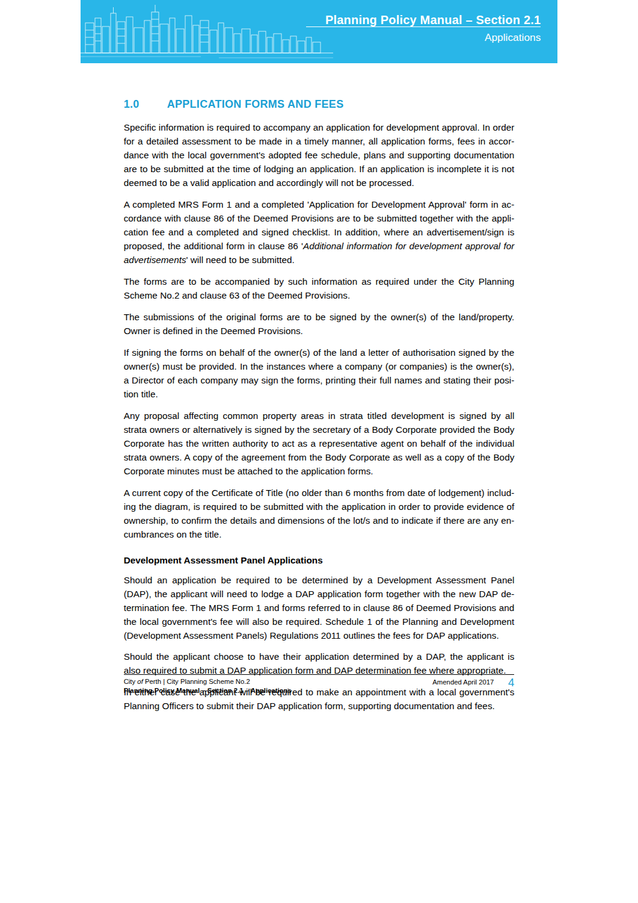Planning Policy Manual – Section 2.1
Applications
1.0 APPLICATION FORMS AND FEES
Specific information is required to accompany an application for development approval. In order for a detailed assessment to be made in a timely manner, all application forms, fees in accordance with the local government's adopted fee schedule, plans and supporting documentation are to be submitted at the time of lodging an application. If an application is incomplete it is not deemed to be a valid application and accordingly will not be processed.
A completed MRS Form 1 and a completed 'Application for Development Approval' form in accordance with clause 86 of the Deemed Provisions are to be submitted together with the application fee and a completed and signed checklist. In addition, where an advertisement/sign is proposed, the additional form in clause 86 'Additional information for development approval for advertisements' will need to be submitted.
The forms are to be accompanied by such information as required under the City Planning Scheme No.2 and clause 63 of the Deemed Provisions.
The submissions of the original forms are to be signed by the owner(s) of the land/property. Owner is defined in the Deemed Provisions.
If signing the forms on behalf of the owner(s) of the land a letter of authorisation signed by the owner(s) must be provided. In the instances where a company (or companies) is the owner(s), a Director of each company may sign the forms, printing their full names and stating their position title.
Any proposal affecting common property areas in strata titled development is signed by all strata owners or alternatively is signed by the secretary of a Body Corporate provided the Body Corporate has the written authority to act as a representative agent on behalf of the individual strata owners. A copy of the agreement from the Body Corporate as well as a copy of the Body Corporate minutes must be attached to the application forms.
A current copy of the Certificate of Title (no older than 6 months from date of lodgement) including the diagram, is required to be submitted with the application in order to provide evidence of ownership, to confirm the details and dimensions of the lot/s and to indicate if there are any encumbrances on the title.
Development Assessment Panel Applications
Should an application be required to be determined by a Development Assessment Panel (DAP), the applicant will need to lodge a DAP application form together with the new DAP determination fee. The MRS Form 1 and forms referred to in clause 86 of Deemed Provisions and the local government's fee will also be required. Schedule 1 of the Planning and Development (Development Assessment Panels) Regulations 2011 outlines the fees for DAP applications.
Should the applicant choose to have their application determined by a DAP, the applicant is also required to submit a DAP application form and DAP determination fee where appropriate.
In either case the applicant will be required to make an appointment with a local government's Planning Officers to submit their DAP application form, supporting documentation and fees.
| City of Perth / City Planning Scheme No.2 Planning Policy Manual – Section 2.1 – Applications | Amended April 2017 | 4 |